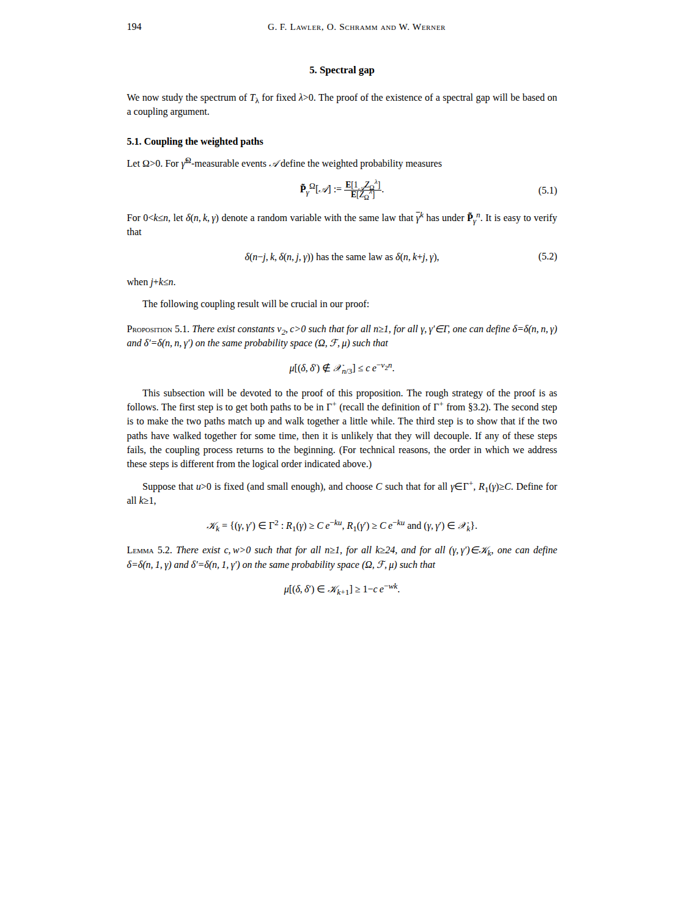194 G. F. Lawler, O. Schramm and W. Werner
5. Spectral gap
We now study the spectrum of Tλ for fixed λ>0. The proof of the existence of a spectral gap will be based on a coupling argument.
5.1. Coupling the weighted paths
Let Ω>0. For γ̂Ω-measurable events 𝒜 define the weighted probability measures
P̃γΩ[𝒜] := E[1𝒜ZΩλ] E[ZΩλ]. (5.1)
For 0<k≤n, let δ(n, k, γ) denote a random variable with the same law that γk has under P̃γn. It is easy to verify that
δ(n−j, k, δ(n, j, γ)) has the same law as δ(n, k+j, γ), (5.2)
when j+k≤n.
The following coupling result will be crucial in our proof:
Proposition 5.1. There exist constants v2, c>0 such that for all n≥1, for all γ, γ′∈Γ, one can define δ=δ(n, n, γ) and δ′=δ(n, n, γ′) on the same probability space (Ω, ℱ, μ) such that
μ[(δ, δ′) ∉ 𝒳n/3] ≤ c e−v2n.
This subsection will be devoted to the proof of this proposition. The rough strategy of the proof is as follows. The first step is to get both paths to be in Γ+ (recall the definition of Γ+ from §3.2). The second step is to make the two paths match up and walk together a little while. The third step is to show that if the two paths have walked together for some time, then it is unlikely that they will decouple. If any of these steps fails, the coupling process returns to the beginning. (For technical reasons, the order in which we address these steps is different from the logical order indicated above.)
Suppose that u>0 is fixed (and small enough), and choose C such that for all γ∈Γ+, R1(γ)≥C. Define for all k≥1,
𝒦k = {(γ, γ′) ∈ Γ2 : R1(γ) ≥ C e−ku, R1(γ′) ≥ C e−ku and (γ, γ′) ∈ 𝒳k}.
Lemma 5.2. There exist c, w>0 such that for all n≥1, for all k≥24, and for all (γ, γ′)∈𝒦k, one can define δ=δ(n, 1, γ) and δ′=δ(n, 1, γ′) on the same probability space (Ω, ℱ, μ) such that
μ[(δ, δ′) ∈ 𝒦k+1] ≥ 1−c e−wk.